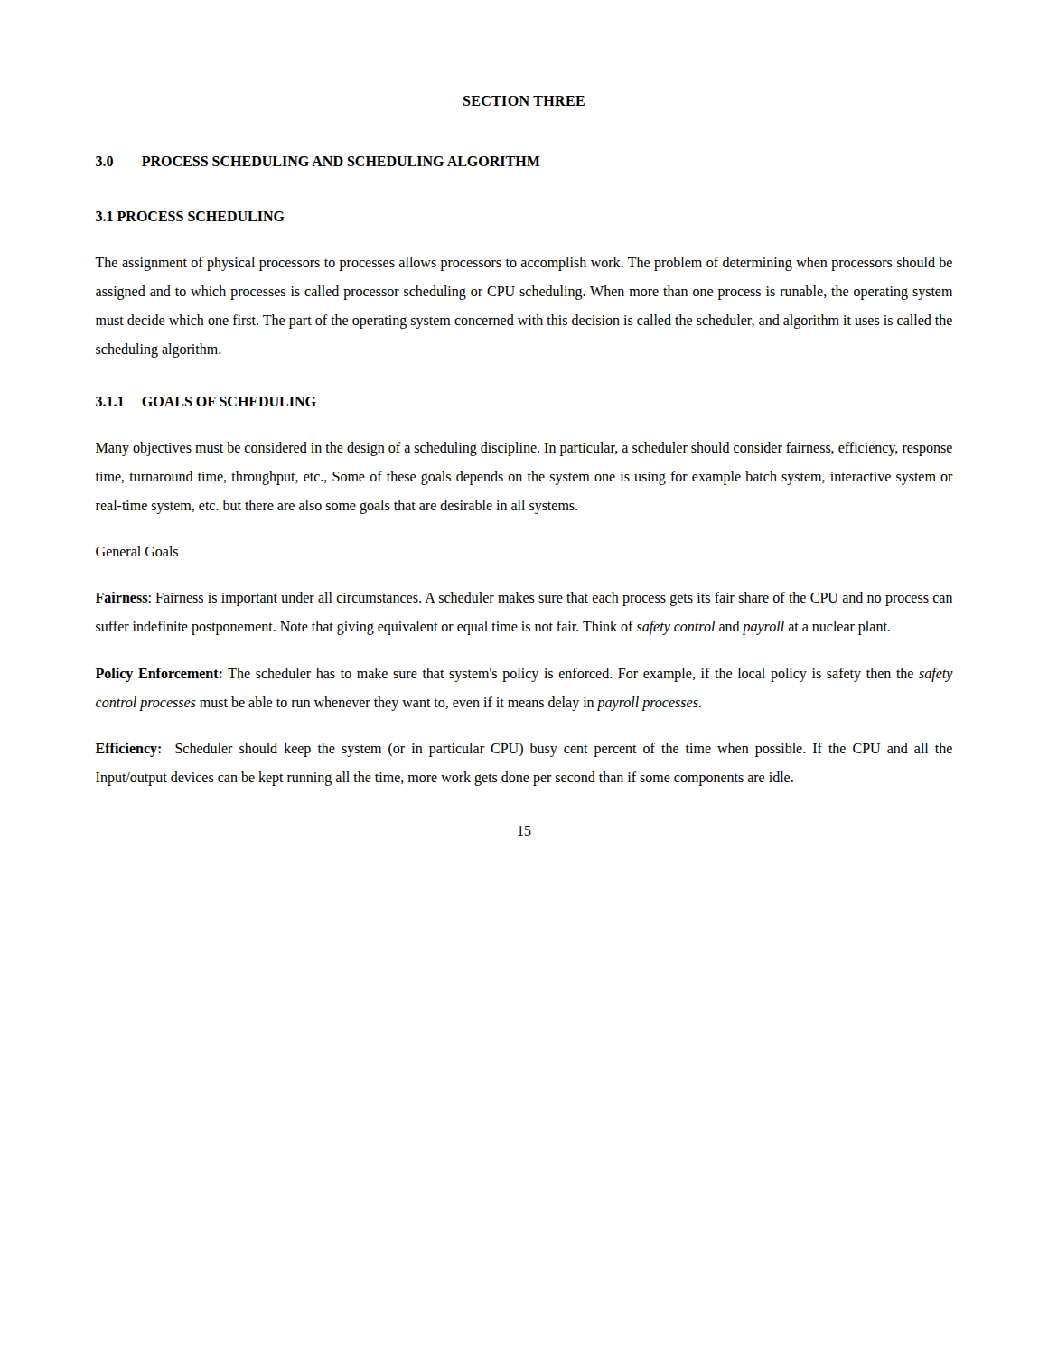SECTION THREE
3.0 PROCESS SCHEDULING AND SCHEDULING ALGORITHM
3.1 PROCESS SCHEDULING
The assignment of physical processors to processes allows processors to accomplish work. The problem of determining when processors should be assigned and to which processes is called processor scheduling or CPU scheduling. When more than one process is runable, the operating system must decide which one first. The part of the operating system concerned with this decision is called the scheduler, and algorithm it uses is called the scheduling algorithm.
3.1.1 GOALS OF SCHEDULING
Many objectives must be considered in the design of a scheduling discipline. In particular, a scheduler should consider fairness, efficiency, response time, turnaround time, throughput, etc., Some of these goals depends on the system one is using for example batch system, interactive system or real-time system, etc. but there are also some goals that are desirable in all systems.
General Goals
Fairness: Fairness is important under all circumstances. A scheduler makes sure that each process gets its fair share of the CPU and no process can suffer indefinite postponement. Note that giving equivalent or equal time is not fair. Think of safety control and payroll at a nuclear plant.
Policy Enforcement: The scheduler has to make sure that system's policy is enforced. For example, if the local policy is safety then the safety control processes must be able to run whenever they want to, even if it means delay in payroll processes.
Efficiency: Scheduler should keep the system (or in particular CPU) busy cent percent of the time when possible. If the CPU and all the Input/output devices can be kept running all the time, more work gets done per second than if some components are idle.
15